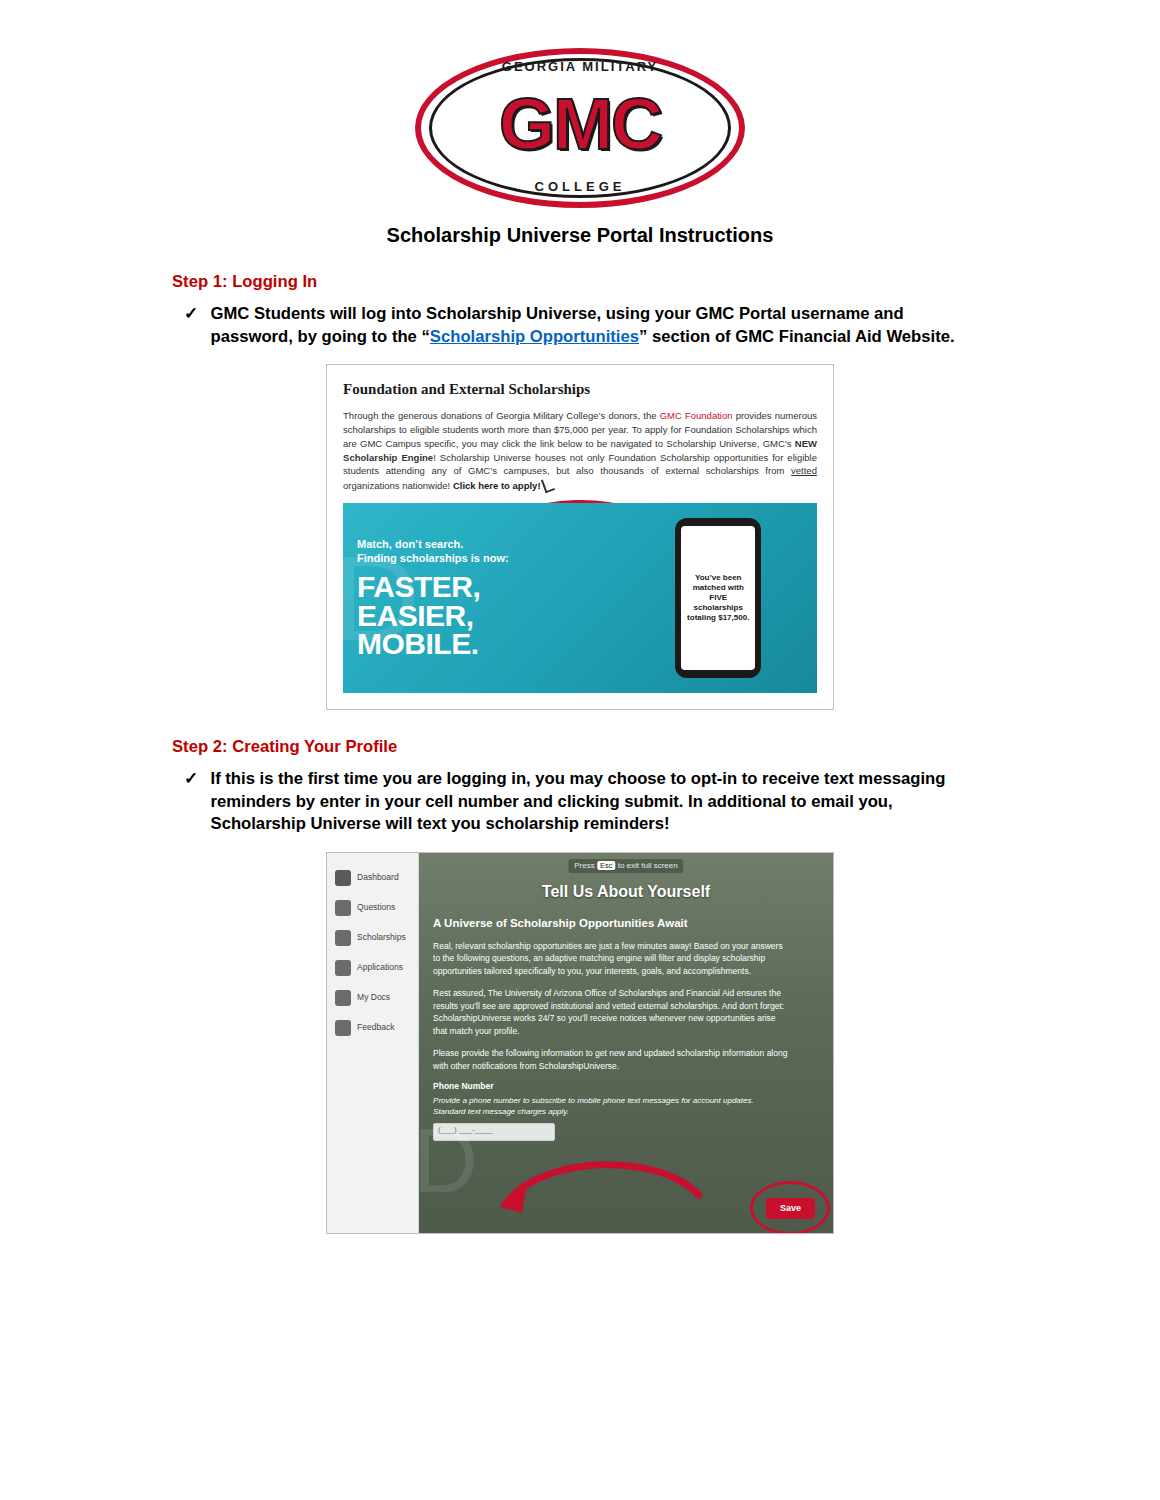Georgia Military
GMC
College
Scholarship Universe Portal Instructions
Step 1: Logging In
GMC Students will log into Scholarship Universe, using your GMC Portal username and password, by going to the “Scholarship Opportunities” section of GMC Financial Aid Website.
Foundation and External Scholarships
Through the generous donations of Georgia Military College’s donors, the GMC Foundation provides numerous scholarships to eligible students worth more than $75,000 per year. To apply for Foundation Scholarships which are GMC Campus specific, you may click the link below to be navigated to Scholarship Universe, GMC’s NEW Scholarship Engine! Scholarship Universe houses not only Foundation Scholarship opportunities for eligible students attending any of GMC’s campuses, but also thousands of external scholarships from vetted organizations nationwide! Click here to apply!
D
Match, don’t search.
Finding scholarships is now:
FASTER,
EASIER,
MOBILE.
You’ve been matched with FIVE scholarships totaling $17,500.
Step 2: Creating Your Profile
If this is the first time you are logging in, you may choose to opt-in to receive text messaging reminders by enter in your cell number and clicking submit. In additional to email you, Scholarship Universe will text you scholarship reminders!
Dashboard
Questions
Scholarships
Applications
My Docs
Feedback
Press Esc to exit full screen
D
Tell Us About Yourself
A Universe of Scholarship Opportunities Await
Real, relevant scholarship opportunities are just a few minutes away! Based on your answers to the following questions, an adaptive matching engine will filter and display scholarship opportunities tailored specifically to you, your interests, goals, and accomplishments.
Rest assured, The University of Arizona Office of Scholarships and Financial Aid ensures the results you’ll see are approved institutional and vetted external scholarships. And don’t forget: ScholarshipUniverse works 24/7 so you’ll receive notices whenever new opportunities arise that match your profile.
Please provide the following information to get new and updated scholarship information along with other notifications from ScholarshipUniverse.
Phone Number
Provide a phone number to subscribe to mobile phone text messages for account updates. Standard text message charges apply.
Save